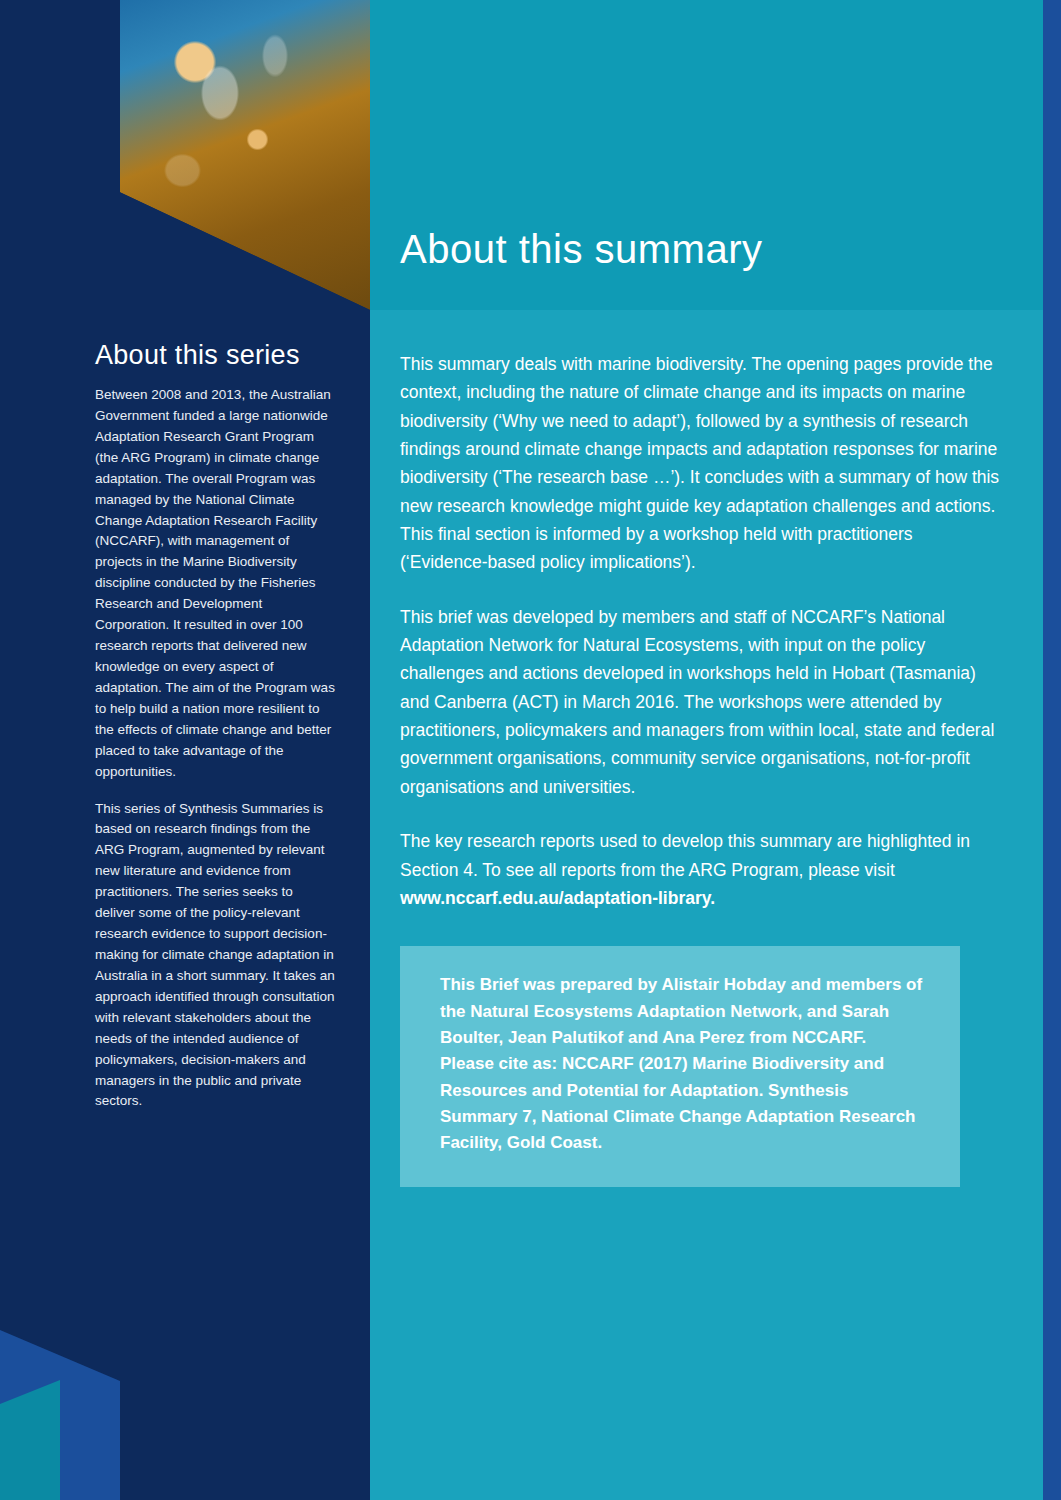About this summary
About this series
Between 2008 and 2013, the Australian Government funded a large nationwide Adaptation Research Grant Program (the ARG Program) in climate change adaptation. The overall Program was managed by the National Climate Change Adaptation Research Facility (NCCARF), with management of projects in the Marine Biodiversity discipline conducted by the Fisheries Research and Development Corporation. It resulted in over 100 research reports that delivered new knowledge on every aspect of adaptation. The aim of the Program was to help build a nation more resilient to the effects of climate change and better placed to take advantage of the opportunities.
This series of Synthesis Summaries is based on research findings from the ARG Program, augmented by relevant new literature and evidence from practitioners. The series seeks to deliver some of the policy-relevant research evidence to support decision-making for climate change adaptation in Australia in a short summary. It takes an approach identified through consultation with relevant stakeholders about the needs of the intended audience of policymakers, decision-makers and managers in the public and private sectors.
This summary deals with marine biodiversity. The opening pages provide the context, including the nature of climate change and its impacts on marine biodiversity (‘Why we need to adapt’), followed by a synthesis of research findings around climate change impacts and adaptation responses for marine biodiversity (‘The research base …’). It concludes with a summary of how this new research knowledge might guide key adaptation challenges and actions. This final section is informed by a workshop held with practitioners (‘Evidence-based policy implications’).
This brief was developed by members and staff of NCCARF’s National Adaptation Network for Natural Ecosystems, with input on the policy challenges and actions developed in workshops held in Hobart (Tasmania) and Canberra (ACT) in March 2016. The workshops were attended by practitioners, policymakers and managers from within local, state and federal government organisations, community service organisations, not-for-profit organisations and universities.
The key research reports used to develop this summary are highlighted in Section 4. To see all reports from the ARG Program, please visit www.nccarf.edu.au/adaptation-library.
This Brief was prepared by Alistair Hobday and members of the Natural Ecosystems Adaptation Network, and Sarah Boulter, Jean Palutikof and Ana Perez from NCCARF.
Please cite as: NCCARF (2017) Marine Biodiversity and Resources and Potential for Adaptation. Synthesis Summary 7, National Climate Change Adaptation Research Facility, Gold Coast.
2